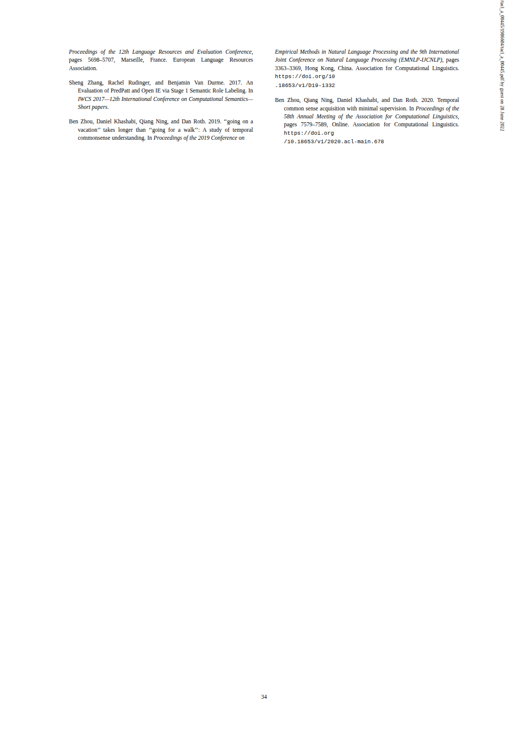Proceedings of the 12th Language Resources and Evaluation Conference, pages 5698–5707, Marseille, France. European Language Resources Association.
Sheng Zhang, Rachel Rudinger, and Benjamin Van Durme. 2017. An Evaluation of PredPatt and Open IE via Stage 1 Semantic Role Labeling. In IWCS 2017—12th International Conference on Computational Semantics—Short papers.
Ben Zhou, Daniel Khashabi, Qiang Ning, and Dan Roth. 2019. ‘‘going on a vacation’’ takes longer than ‘‘going for a walk’’: A study of temporal commonsense understanding. In Proceedings of the 2019 Conference on
Empirical Methods in Natural Language Processing and the 9th International Joint Conference on Natural Language Processing (EMNLP-IJCNLP), pages 3363–3369, Hong Kong, China. Association for Computational Linguistics. https://doi.org/10
.18653/v1/D19-1332
Ben Zhou, Qiang Ning, Daniel Khashabi, and Dan Roth. 2020. Temporal common sense acquisition with minimal supervision. In Proceedings of the 58th Annual Meeting of the Association for Computational Linguistics, pages 7579–7589, Online. Association for Computational Linguistics. https://doi.org
/10.18653/v1/2020.acl-main.678
Downloaded from http://direct.mit.edu/tacl/article-pdf/doi/10.1162/tacl_a_00445/1986604/tacl_a_00445.pdf by guest on 28 June 2022
34